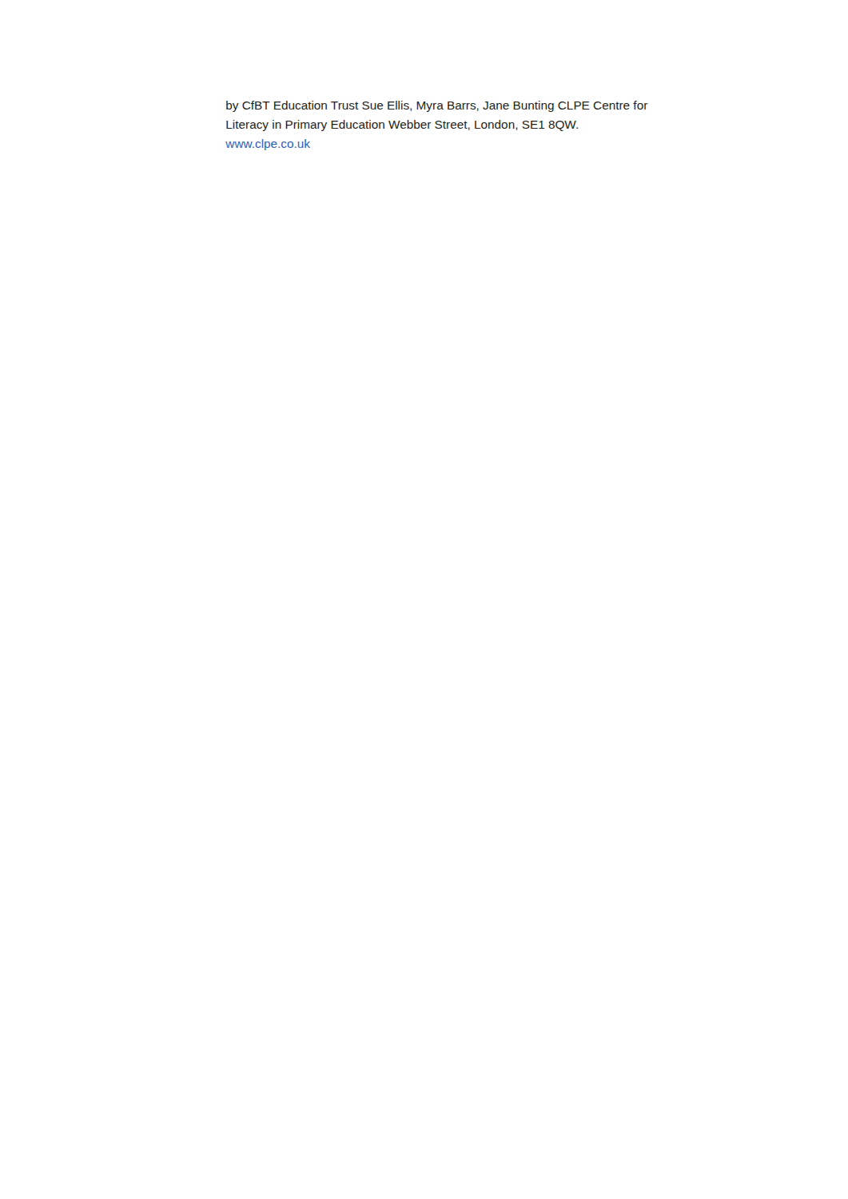by CfBT Education Trust Sue Ellis, Myra Barrs, Jane Bunting CLPE Centre for Literacy in Primary Education Webber Street, London, SE1 8QW. www.clpe.co.uk